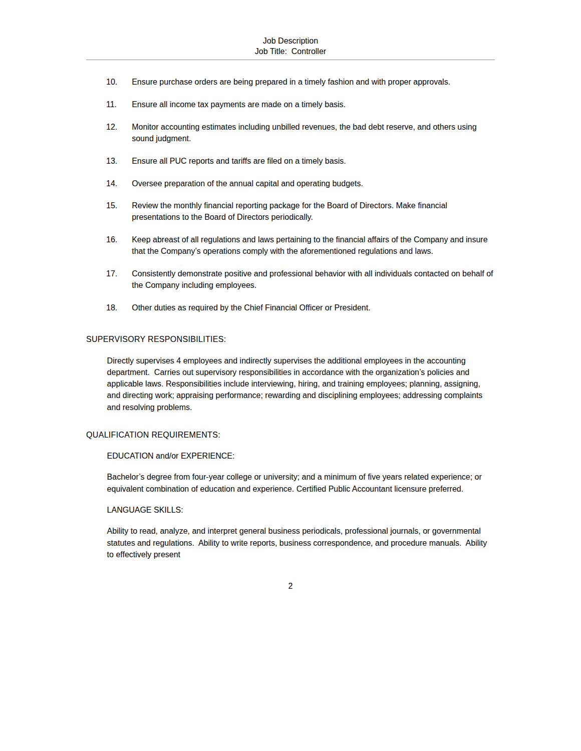Job Description
Job Title: Controller
10. Ensure purchase orders are being prepared in a timely fashion and with proper approvals.
11. Ensure all income tax payments are made on a timely basis.
12. Monitor accounting estimates including unbilled revenues, the bad debt reserve, and others using sound judgment.
13. Ensure all PUC reports and tariffs are filed on a timely basis.
14. Oversee preparation of the annual capital and operating budgets.
15. Review the monthly financial reporting package for the Board of Directors. Make financial presentations to the Board of Directors periodically.
16. Keep abreast of all regulations and laws pertaining to the financial affairs of the Company and insure that the Company’s operations comply with the aforementioned regulations and laws.
17. Consistently demonstrate positive and professional behavior with all individuals contacted on behalf of the Company including employees.
18. Other duties as required by the Chief Financial Officer or President.
SUPERVISORY RESPONSIBILITIES:
Directly supervises 4 employees and indirectly supervises the additional employees in the accounting department. Carries out supervisory responsibilities in accordance with the organization’s policies and applicable laws. Responsibilities include interviewing, hiring, and training employees; planning, assigning, and directing work; appraising performance; rewarding and disciplining employees; addressing complaints and resolving problems.
QUALIFICATION REQUIREMENTS:
EDUCATION and/or EXPERIENCE:
Bachelor’s degree from four-year college or university; and a minimum of five years related experience; or equivalent combination of education and experience. Certified Public Accountant licensure preferred.
LANGUAGE SKILLS:
Ability to read, analyze, and interpret general business periodicals, professional journals, or governmental statutes and regulations. Ability to write reports, business correspondence, and procedure manuals. Ability to effectively present
2